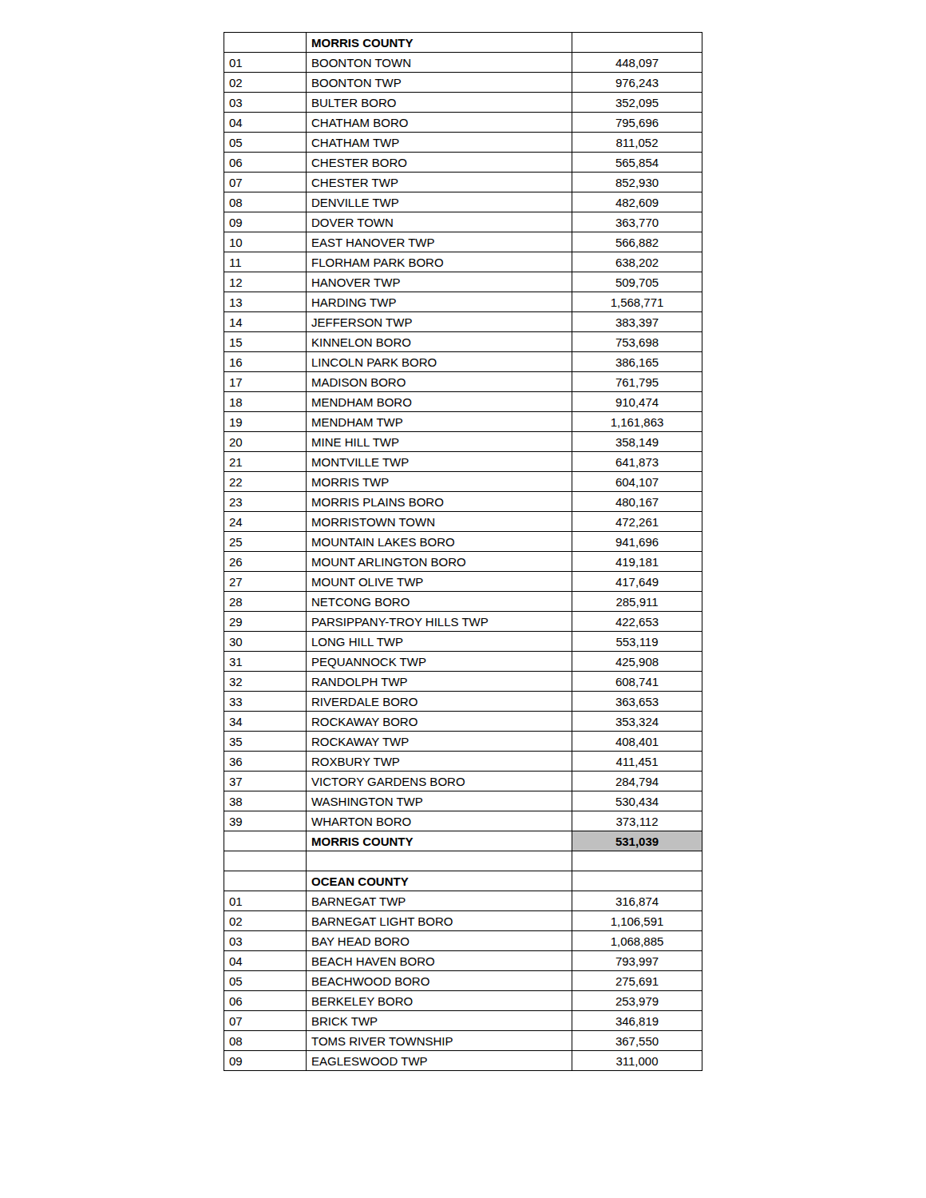| | MORRIS COUNTY | |
| 01 | BOONTON TOWN | 448,097 |
| 02 | BOONTON TWP | 976,243 |
| 03 | BULTER BORO | 352,095 |
| 04 | CHATHAM BORO | 795,696 |
| 05 | CHATHAM TWP | 811,052 |
| 06 | CHESTER BORO | 565,854 |
| 07 | CHESTER TWP | 852,930 |
| 08 | DENVILLE TWP | 482,609 |
| 09 | DOVER TOWN | 363,770 |
| 10 | EAST HANOVER TWP | 566,882 |
| 11 | FLORHAM PARK BORO | 638,202 |
| 12 | HANOVER TWP | 509,705 |
| 13 | HARDING TWP | 1,568,771 |
| 14 | JEFFERSON TWP | 383,397 |
| 15 | KINNELON BORO | 753,698 |
| 16 | LINCOLN PARK BORO | 386,165 |
| 17 | MADISON BORO | 761,795 |
| 18 | MENDHAM BORO | 910,474 |
| 19 | MENDHAM TWP | 1,161,863 |
| 20 | MINE HILL TWP | 358,149 |
| 21 | MONTVILLE TWP | 641,873 |
| 22 | MORRIS TWP | 604,107 |
| 23 | MORRIS PLAINS BORO | 480,167 |
| 24 | MORRISTOWN TOWN | 472,261 |
| 25 | MOUNTAIN LAKES BORO | 941,696 |
| 26 | MOUNT ARLINGTON BORO | 419,181 |
| 27 | MOUNT OLIVE TWP | 417,649 |
| 28 | NETCONG BORO | 285,911 |
| 29 | PARSIPPANY-TROY HILLS TWP | 422,653 |
| 30 | LONG HILL TWP | 553,119 |
| 31 | PEQUANNOCK TWP | 425,908 |
| 32 | RANDOLPH TWP | 608,741 |
| 33 | RIVERDALE BORO | 363,653 |
| 34 | ROCKAWAY BORO | 353,324 |
| 35 | ROCKAWAY TWP | 408,401 |
| 36 | ROXBURY TWP | 411,451 |
| 37 | VICTORY GARDENS BORO | 284,794 |
| 38 | WASHINGTON TWP | 530,434 |
| 39 | WHARTON BORO | 373,112 |
| | MORRIS COUNTY | 531,039 |
| | OCEAN COUNTY | |
| 01 | BARNEGAT TWP | 316,874 |
| 02 | BARNEGAT LIGHT BORO | 1,106,591 |
| 03 | BAY HEAD BORO | 1,068,885 |
| 04 | BEACH HAVEN BORO | 793,997 |
| 05 | BEACHWOOD BORO | 275,691 |
| 06 | BERKELEY BORO | 253,979 |
| 07 | BRICK TWP | 346,819 |
| 08 | TOMS RIVER TOWNSHIP | 367,550 |
| 09 | EAGLESWOOD TWP | 311,000 |